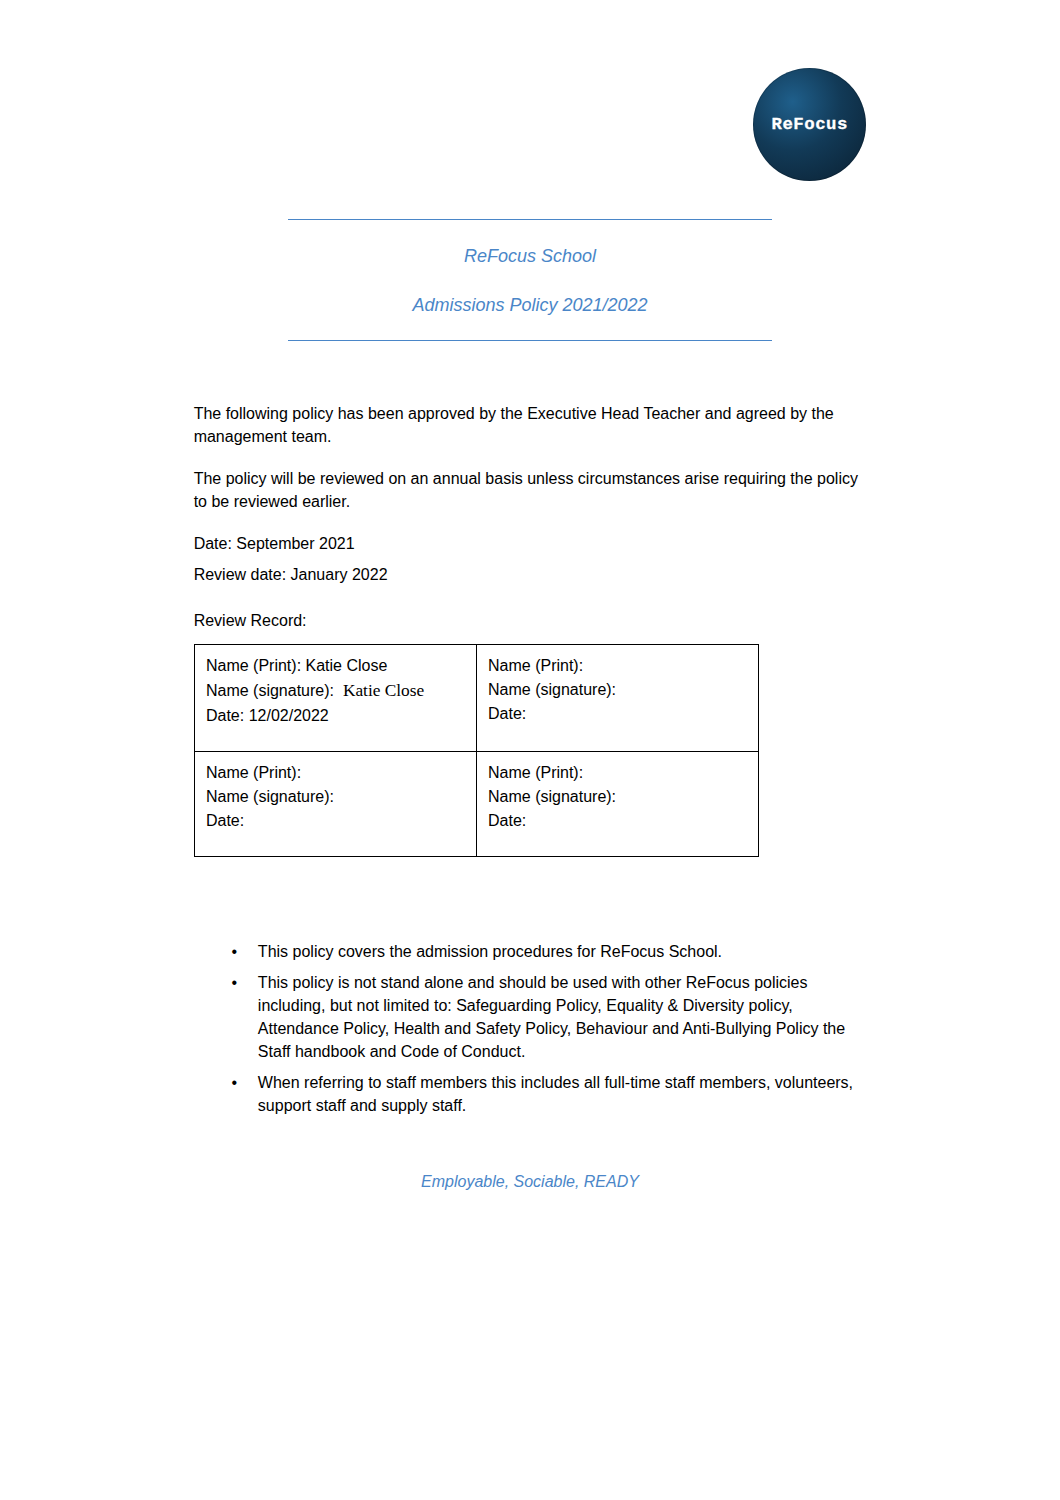ReFocus
ReFocus School
Admissions Policy 2021/2022
The following policy has been approved by the Executive Head Teacher and agreed by the management team.
The policy will be reviewed on an annual basis unless circumstances arise requiring the policy to be reviewed earlier.
Date: September 2021
Review date: January 2022
Review Record:
| Name (Print): Katie Close Name (signature): Katie Close Date: 12/02/2022 | Name (Print): Name (signature): Date: |
| Name (Print): Name (signature): Date: | Name (Print): Name (signature): Date: |
This policy covers the admission procedures for ReFocus School.
This policy is not stand alone and should be used with other ReFocus policies including, but not limited to: Safeguarding Policy, Equality & Diversity policy, Attendance Policy, Health and Safety Policy, Behaviour and Anti-Bullying Policy the Staff handbook and Code of Conduct.
When referring to staff members this includes all full-time staff members, volunteers, support staff and supply staff.
Employable, Sociable, READY